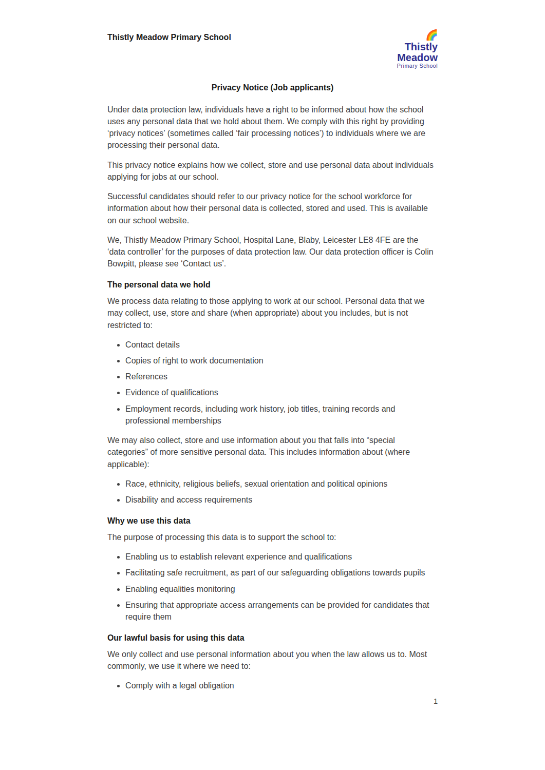Thistly Meadow Primary School
🌈
Thistly Meadow Primary School
Privacy Notice (Job applicants)
Under data protection law, individuals have a right to be informed about how the school uses any personal data that we hold about them. We comply with this right by providing ‘privacy notices’ (sometimes called ‘fair processing notices’) to individuals where we are processing their personal data.
This privacy notice explains how we collect, store and use personal data about individuals applying for jobs at our school.
Successful candidates should refer to our privacy notice for the school workforce for information about how their personal data is collected, stored and used. This is available on our school website.
We, Thistly Meadow Primary School, Hospital Lane, Blaby, Leicester LE8 4FE are the ‘data controller’ for the purposes of data protection law. Our data protection officer is Colin Bowpitt, please see ‘Contact us’.
The personal data we hold
We process data relating to those applying to work at our school. Personal data that we may collect, use, store and share (when appropriate) about you includes, but is not restricted to:
Contact details
Copies of right to work documentation
References
Evidence of qualifications
Employment records, including work history, job titles, training records and professional memberships
We may also collect, store and use information about you that falls into “special categories” of more sensitive personal data. This includes information about (where applicable):
Race, ethnicity, religious beliefs, sexual orientation and political opinions
Disability and access requirements
Why we use this data
The purpose of processing this data is to support the school to:
Enabling us to establish relevant experience and qualifications
Facilitating safe recruitment, as part of our safeguarding obligations towards pupils
Enabling equalities monitoring
Ensuring that appropriate access arrangements can be provided for candidates that require them
Our lawful basis for using this data
We only collect and use personal information about you when the law allows us to. Most commonly, we use it where we need to:
Comply with a legal obligation
1